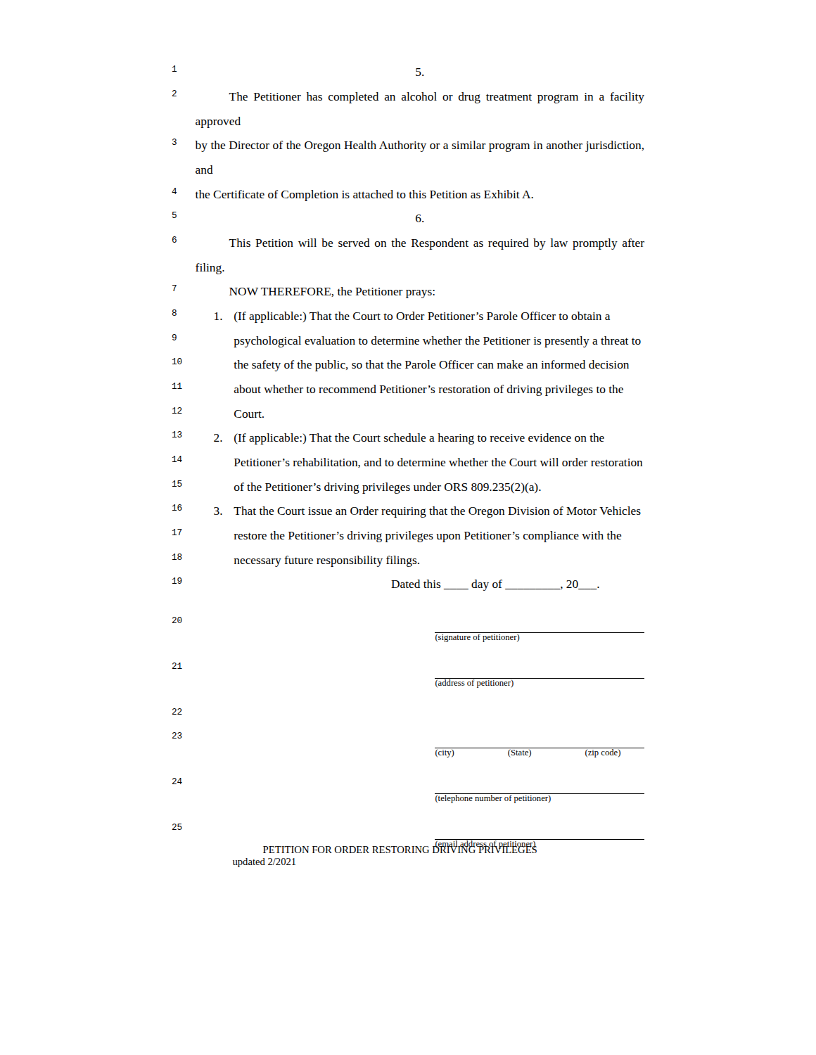| 1 | 5. |
| 2 | The Petitioner has completed an alcohol or drug treatment program in a facility approved |
| 3 | by the Director of the Oregon Health Authority or a similar program in another jurisdiction, and |
| 4 | the Certificate of Completion is attached to this Petition as Exhibit A. |
| 5 | 6. |
| 6 | This Petition will be served on the Respondent as required by law promptly after filing. |
| 7 | NOW THEREFORE, the Petitioner prays: |
| 8 | (If applicable:) That the Court to Order Petitioner’s Parole Officer to obtain a |
| 9 | psychological evaluation to determine whether the Petitioner is presently a threat to |
| 10 | the safety of the public, so that the Parole Officer can make an informed decision |
| 11 | about whether to recommend Petitioner’s restoration of driving privileges to the |
| 12 | Court. |
| 13 | (If applicable:) That the Court schedule a hearing to receive evidence on the |
| 14 | Petitioner’s rehabilitation, and to determine whether the Court will order restoration |
| 15 | of the Petitioner’s driving privileges under ORS 809.235(2)(a). |
| 16 | That the Court issue an Order requiring that the Oregon Division of Motor Vehicles |
| 17 | restore the Petitioner’s driving privileges upon Petitioner’s compliance with the |
| 18 | necessary future responsibility filings. |
| 19 | Dated this ____ day of _________, 20___. |
| 20 | (signature of petitioner) |
| 21 | (address of petitioner) |
| 22 | |
| 23 | (city) (State) (zip code) |
| 24 | (telephone number of petitioner) |
| 25 | (email address of petitioner) |
PETITION FOR ORDER RESTORING DRIVING PRIVILEGES updated 2/2021